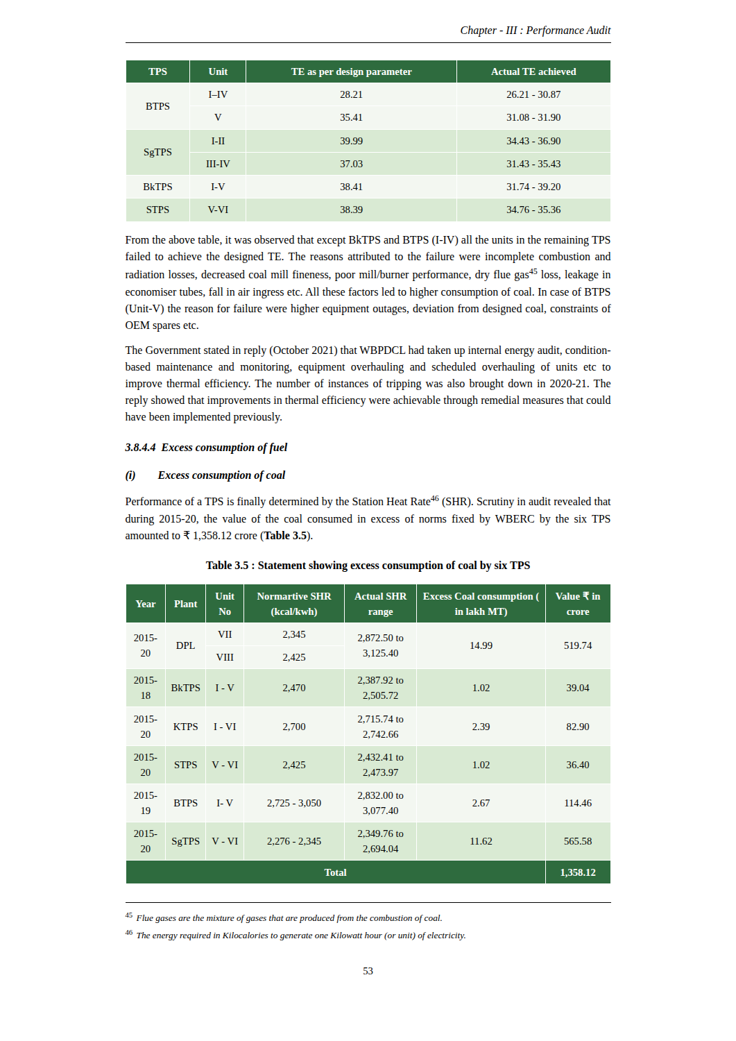Chapter - III : Performance Audit
| TPS | Unit | TE as per design parameter | Actual TE achieved |
| --- | --- | --- | --- |
| BTPS | I–IV | 28.21 | 26.21 - 30.87 |
| V | 35.41 | 31.08 - 31.90 |
| SgTPS | I-II | 39.99 | 34.43 - 36.90 |
| III-IV | 37.03 | 31.43 - 35.43 |
| BkTPS | I-V | 38.41 | 31.74 - 39.20 |
| STPS | V-VI | 38.39 | 34.76 - 35.36 |
From the above table, it was observed that except BkTPS and BTPS (I-IV) all the units in the remaining TPS failed to achieve the designed TE. The reasons attributed to the failure were incomplete combustion and radiation losses, decreased coal mill fineness, poor mill/burner performance, dry flue gas45 loss, leakage in economiser tubes, fall in air ingress etc. All these factors led to higher consumption of coal. In case of BTPS (Unit-V) the reason for failure were higher equipment outages, deviation from designed coal, constraints of OEM spares etc.
The Government stated in reply (October 2021) that WBPDCL had taken up internal energy audit, condition-based maintenance and monitoring, equipment overhauling and scheduled overhauling of units etc to improve thermal efficiency. The number of instances of tripping was also brought down in 2020-21. The reply showed that improvements in thermal efficiency were achievable through remedial measures that could have been implemented previously.
3.8.4.4 Excess consumption of fuel
(i)  Excess consumption of coal
Performance of a TPS is finally determined by the Station Heat Rate46 (SHR). Scrutiny in audit revealed that during 2015-20, the value of the coal consumed in excess of norms fixed by WBERC by the six TPS amounted to ₹ 1,358.12 crore (Table 3.5).
Table 3.5 : Statement showing excess consumption of coal by six TPS
| Year | Plant | Unit No | Normartive SHR (kcal/kwh) | Actual SHR range | Excess Coal consumption ( in lakh MT) | Value ₹ in crore |
| --- | --- | --- | --- | --- | --- | --- |
| 2015-20 | DPL | VII | 2,345 | 2,872.50 to 3,125.40 | 14.99 | 519.74 |
| VIII | 2,425 |
| 2015-18 | BkTPS | I - V | 2,470 | 2,387.92 to 2,505.72 | 1.02 | 39.04 |
| 2015-20 | KTPS | I - VI | 2,700 | 2,715.74 to 2,742.66 | 2.39 | 82.90 |
| 2015-20 | STPS | V - VI | 2,425 | 2,432.41 to 2,473.97 | 1.02 | 36.40 |
| 2015-19 | BTPS | I- V | 2,725 - 3,050 | 2,832.00 to 3,077.40 | 2.67 | 114.46 |
| 2015-20 | SgTPS | V - VI | 2,276 - 2,345 | 2,349.76 to 2,694.04 | 11.62 | 565.58 |
| Total | 1,358.12 |
45 Flue gases are the mixture of gases that are produced from the combustion of coal.
46 The energy required in Kilocalories to generate one Kilowatt hour (or unit) of electricity.
53